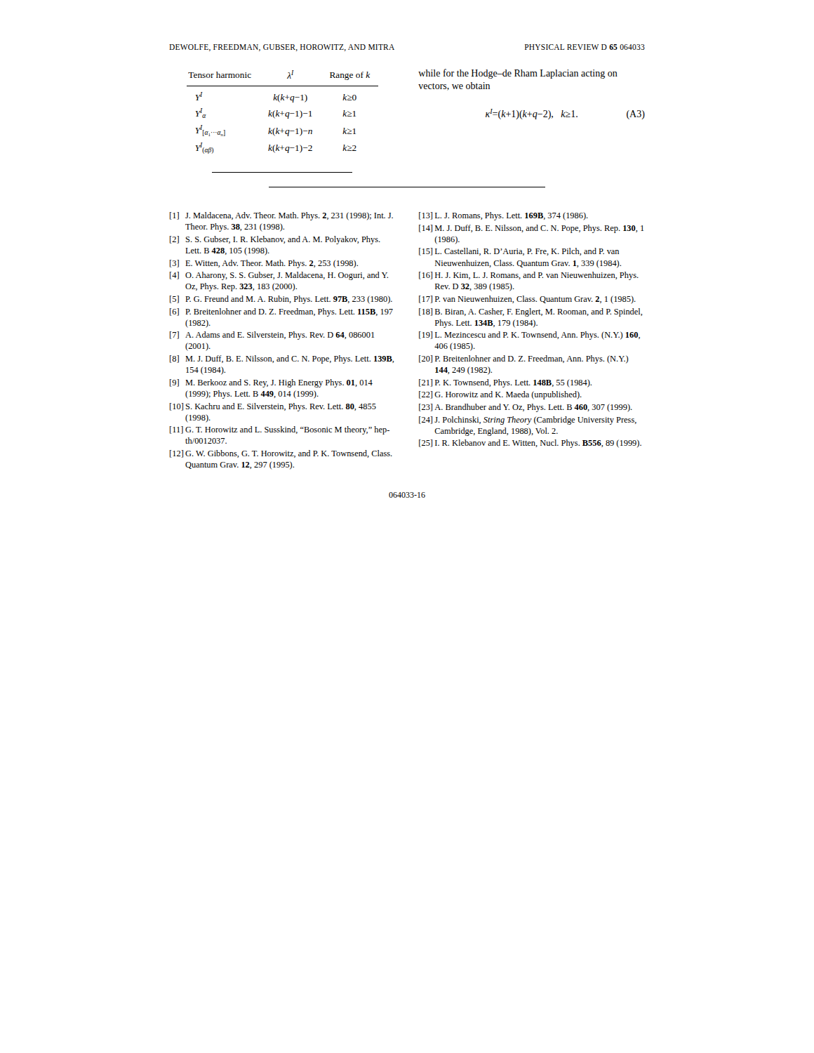DeWOLFE, FREEDMAN, GUBSER, HOROWITZ, AND MITRA
PHYSICAL REVIEW D 65 064033
| Tensor harmonic | λ I | Range of k |
| --- | --- | --- |
| Y I | k ( k + q −1) | k ≥0 |
| Y I α | k ( k + q −1)−1 | k ≥1 |
| Y I [ α 1 ··· α n ] | k ( k + q −1)− n | k ≥1 |
| Y I ( αβ ) | k ( k + q −1)−2 | k ≥2 |
while for the Hodge–de Rham Laplacian acting on vectors, we obtain
κI=(k+1)(k+q−2), k≥1.
(A3)
[1] J. Maldacena, Adv. Theor. Math. Phys. 2, 231 (1998); Int. J. Theor. Phys. 38, 231 (1998).
[2] S. S. Gubser, I. R. Klebanov, and A. M. Polyakov, Phys. Lett. B 428, 105 (1998).
[3] E. Witten, Adv. Theor. Math. Phys. 2, 253 (1998).
[4] O. Aharony, S. S. Gubser, J. Maldacena, H. Ooguri, and Y. Oz, Phys. Rep. 323, 183 (2000).
[5] P. G. Freund and M. A. Rubin, Phys. Lett. 97B, 233 (1980).
[6] P. Breitenlohner and D. Z. Freedman, Phys. Lett. 115B, 197 (1982).
[7] A. Adams and E. Silverstein, Phys. Rev. D 64, 086001 (2001).
[8] M. J. Duff, B. E. Nilsson, and C. N. Pope, Phys. Lett. 139B, 154 (1984).
[9] M. Berkooz and S. Rey, J. High Energy Phys. 01, 014 (1999); Phys. Lett. B 449, 014 (1999).
[10] S. Kachru and E. Silverstein, Phys. Rev. Lett. 80, 4855 (1998).
[11] G. T. Horowitz and L. Susskind, “Bosonic M theory,” hep-th/0012037.
[12] G. W. Gibbons, G. T. Horowitz, and P. K. Townsend, Class. Quantum Grav. 12, 297 (1995).
[13] L. J. Romans, Phys. Lett. 169B, 374 (1986).
[14] M. J. Duff, B. E. Nilsson, and C. N. Pope, Phys. Rep. 130, 1 (1986).
[15] L. Castellani, R. D’Auria, P. Fre, K. Pilch, and P. van Nieuwenhuizen, Class. Quantum Grav. 1, 339 (1984).
[16] H. J. Kim, L. J. Romans, and P. van Nieuwenhuizen, Phys. Rev. D 32, 389 (1985).
[17] P. van Nieuwenhuizen, Class. Quantum Grav. 2, 1 (1985).
[18] B. Biran, A. Casher, F. Englert, M. Rooman, and P. Spindel, Phys. Lett. 134B, 179 (1984).
[19] L. Mezincescu and P. K. Townsend, Ann. Phys. (N.Y.) 160, 406 (1985).
[20] P. Breitenlohner and D. Z. Freedman, Ann. Phys. (N.Y.) 144, 249 (1982).
[21] P. K. Townsend, Phys. Lett. 148B, 55 (1984).
[22] G. Horowitz and K. Maeda (unpublished).
[23] A. Brandhuber and Y. Oz, Phys. Lett. B 460, 307 (1999).
[24] J. Polchinski, String Theory (Cambridge University Press, Cambridge, England, 1988), Vol. 2.
[25] I. R. Klebanov and E. Witten, Nucl. Phys. B556, 89 (1999).
064033-16